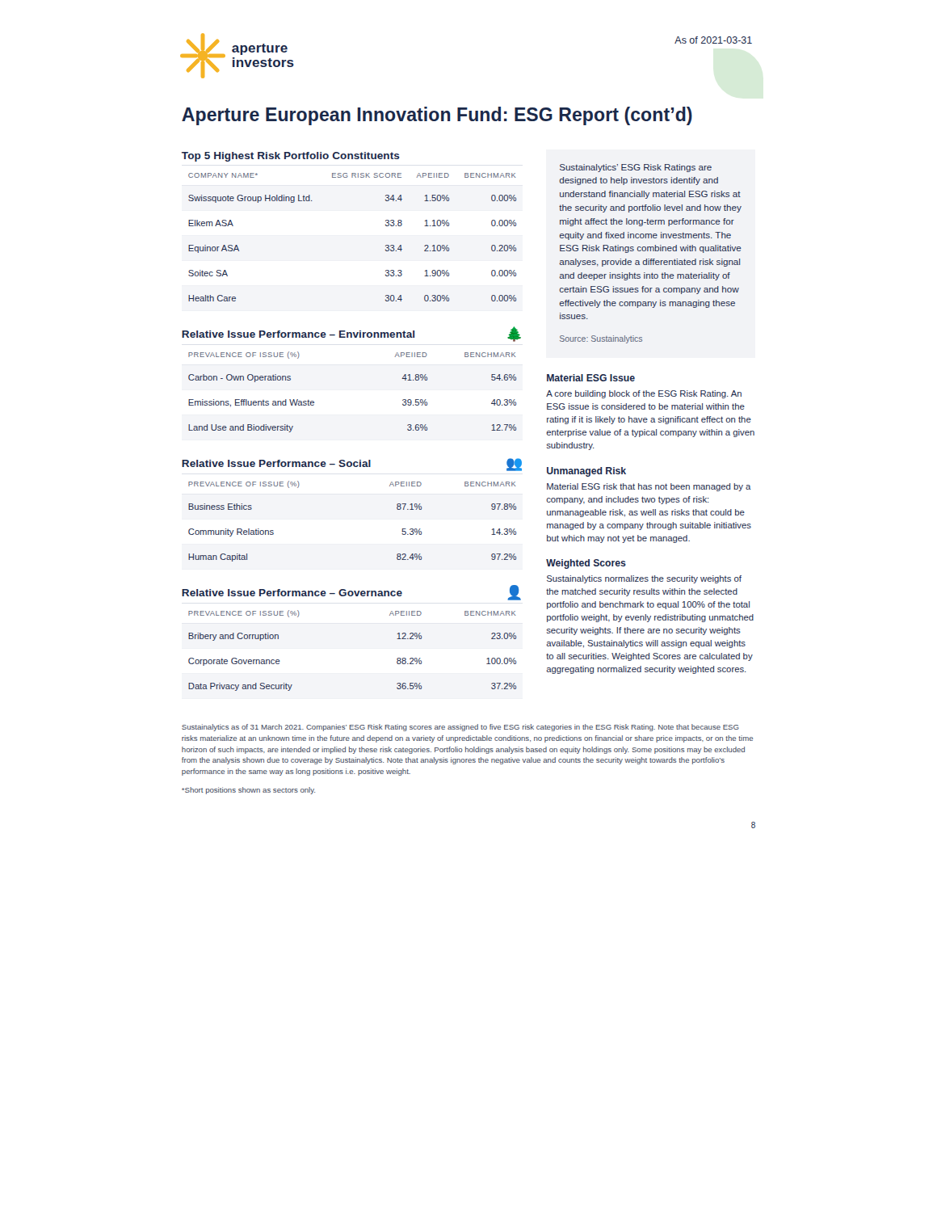aperture
investors
As of 2021-03-31
Aperture European Innovation Fund: ESG Report (cont’d)
Top 5 Highest Risk Portfolio Constituents
| Company Name* | ESG Risk Score | APEIIED | Benchmark |
| --- | --- | --- | --- |
| Swissquote Group Holding Ltd. | 34.4 | 1.50% | 0.00% |
| Elkem ASA | 33.8 | 1.10% | 0.00% |
| Equinor ASA | 33.4 | 2.10% | 0.20% |
| Soitec SA | 33.3 | 1.90% | 0.00% |
| Health Care | 30.4 | 0.30% | 0.00% |
Relative Issue Performance – Environmental
🌲
| Prevalence of Issue (%) | APEIIED | Benchmark |
| --- | --- | --- |
| Carbon - Own Operations | 41.8% | 54.6% |
| Emissions, Effluents and Waste | 39.5% | 40.3% |
| Land Use and Biodiversity | 3.6% | 12.7% |
Relative Issue Performance – Social
👥
| Prevalence of Issue (%) | APEIIED | Benchmark |
| --- | --- | --- |
| Business Ethics | 87.1% | 97.8% |
| Community Relations | 5.3% | 14.3% |
| Human Capital | 82.4% | 97.2% |
Relative Issue Performance – Governance
👤
| Prevalence of Issue (%) | APEIIED | Benchmark |
| --- | --- | --- |
| Bribery and Corruption | 12.2% | 23.0% |
| Corporate Governance | 88.2% | 100.0% |
| Data Privacy and Security | 36.5% | 37.2% |
Sustainalytics’ ESG Risk Ratings are designed to help investors identify and understand financially material ESG risks at the security and portfolio level and how they might affect the long-term performance for equity and fixed income investments. The ESG Risk Ratings combined with qualitative analyses, provide a differentiated risk signal and deeper insights into the materiality of certain ESG issues for a company and how effectively the company is managing these issues.
Source: Sustainalytics
Material ESG Issue
A core building block of the ESG Risk Rating. An ESG issue is considered to be material within the rating if it is likely to have a significant effect on the enterprise value of a typical company within a given subindustry.
Unmanaged Risk
Material ESG risk that has not been managed by a company, and includes two types of risk: unmanageable risk, as well as risks that could be managed by a company through suitable initiatives but which may not yet be managed.
Weighted Scores
Sustainalytics normalizes the security weights of the matched security results within the selected portfolio and benchmark to equal 100% of the total portfolio weight, by evenly redistributing unmatched security weights. If there are no security weights available, Sustainalytics will assign equal weights to all securities. Weighted Scores are calculated by aggregating normalized security weighted scores.
Sustainalytics as of 31 March 2021. Companies’ ESG Risk Rating scores are assigned to five ESG risk categories in the ESG Risk Rating. Note that because ESG risks materialize at an unknown time in the future and depend on a variety of unpredictable conditions, no predictions on financial or share price impacts, or on the time horizon of such impacts, are intended or implied by these risk categories. Portfolio holdings analysis based on equity holdings only. Some positions may be excluded from the analysis shown due to coverage by Sustainalytics. Note that analysis ignores the negative value and counts the security weight towards the portfolio’s performance in the same way as long positions i.e. positive weight.
*Short positions shown as sectors only.
8